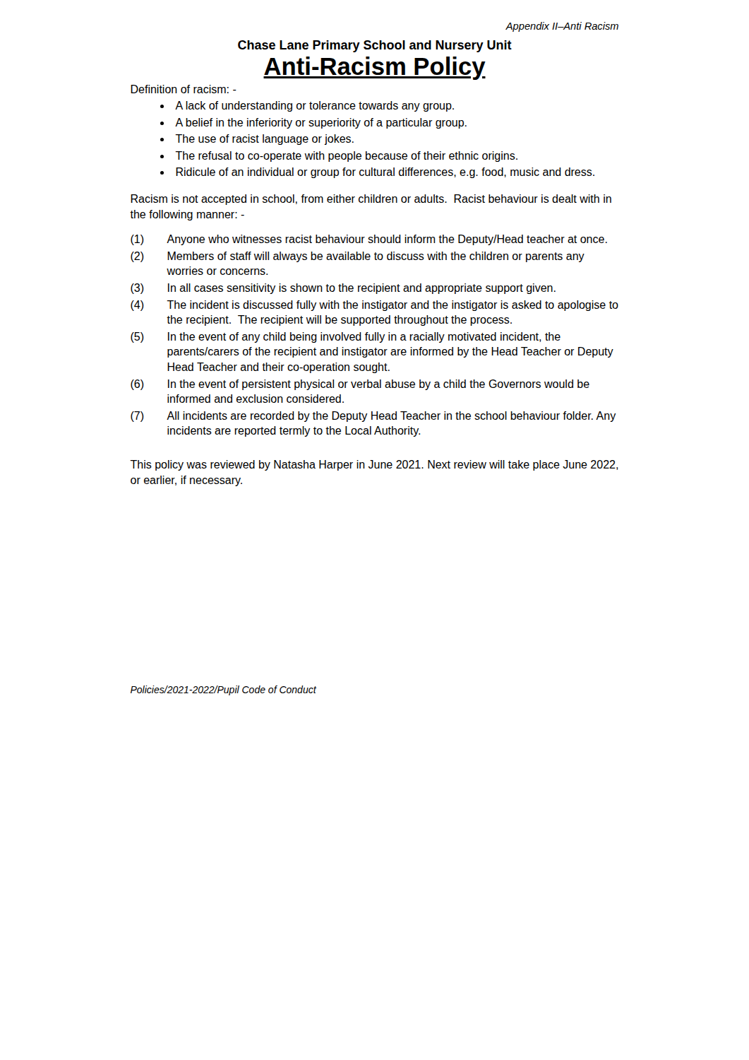Appendix II–Anti Racism
Chase Lane Primary School and Nursery Unit
Anti-Racism Policy
Definition of racism: -
A lack of understanding or tolerance towards any group.
A belief in the inferiority or superiority of a particular group.
The use of racist language or jokes.
The refusal to co-operate with people because of their ethnic origins.
Ridicule of an individual or group for cultural differences, e.g. food, music and dress.
Racism is not accepted in school, from either children or adults. Racist behaviour is dealt with in the following manner: -
(1) Anyone who witnesses racist behaviour should inform the Deputy/Head teacher at once.
(2) Members of staff will always be available to discuss with the children or parents any worries or concerns.
(3) In all cases sensitivity is shown to the recipient and appropriate support given.
(4) The incident is discussed fully with the instigator and the instigator is asked to apologise to the recipient. The recipient will be supported throughout the process.
(5) In the event of any child being involved fully in a racially motivated incident, the parents/carers of the recipient and instigator are informed by the Head Teacher or Deputy Head Teacher and their co-operation sought.
(6) In the event of persistent physical or verbal abuse by a child the Governors would be informed and exclusion considered.
(7) All incidents are recorded by the Deputy Head Teacher in the school behaviour folder. Any incidents are reported termly to the Local Authority.
This policy was reviewed by Natasha Harper in June 2021. Next review will take place June 2022, or earlier, if necessary.
Policies/2021-2022/Pupil Code of Conduct